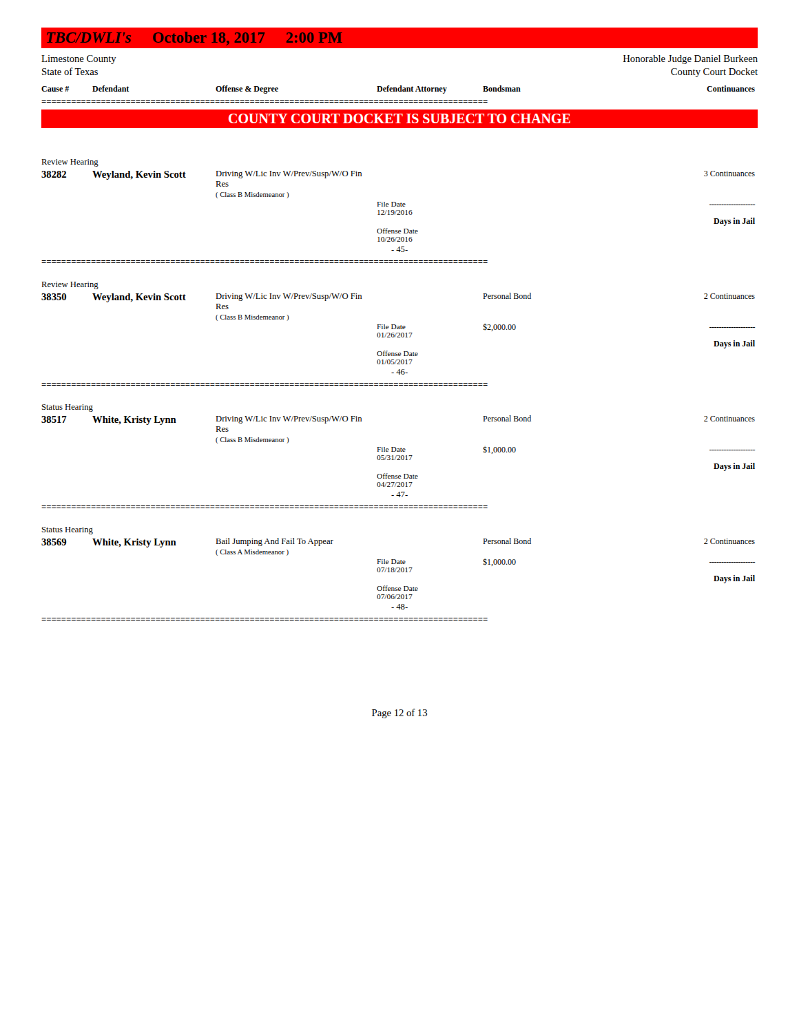TBC/DWLI's October 18, 2017 2:00 PM
Limestone County
State of Texas
Honorable Judge Daniel Burkeen
County Court Docket
| Cause # | Defendant | Offense & Degree | Defendant Attorney | Bondsman | Continuances |
| --- | --- | --- | --- | --- | --- |
==========================================================================================
COUNTY COURT DOCKET IS SUBJECT TO CHANGE
Review Hearing
| 38282 | Weyland, Kevin Scott | Driving W/Lic Inv W/Prev/Susp/W/O Fin Res ( Class B Misdemeanor ) | | | 3 Continuances |
| | | | File Date 12/19/2016 | | ------------------- |
| | | | | | Days in Jail |
| | | | Offense Date 10/26/2016 | | |
- 45-
==========================================================================================
Review Hearing
| 38350 | Weyland, Kevin Scott | Driving W/Lic Inv W/Prev/Susp/W/O Fin Res ( Class B Misdemeanor ) | | Personal Bond | 2 Continuances |
| | | | File Date 01/26/2017 | $2,000.00 | ------------------- |
| | | | | | Days in Jail |
| | | | Offense Date 01/05/2017 | | |
- 46-
==========================================================================================
Status Hearing
| 38517 | White, Kristy Lynn | Driving W/Lic Inv W/Prev/Susp/W/O Fin Res ( Class B Misdemeanor ) | | Personal Bond | 2 Continuances |
| | | | File Date 05/31/2017 | $1,000.00 | ------------------- |
| | | | | | Days in Jail |
| | | | Offense Date 04/27/2017 | | |
- 47-
==========================================================================================
Status Hearing
| 38569 | White, Kristy Lynn | Bail Jumping And Fail To Appear ( Class A Misdemeanor ) | | Personal Bond | 2 Continuances |
| | | | File Date 07/18/2017 | $1,000.00 | ------------------- |
| | | | | | Days in Jail |
| | | | Offense Date 07/06/2017 | | |
- 48-
==========================================================================================
Page 12 of 13